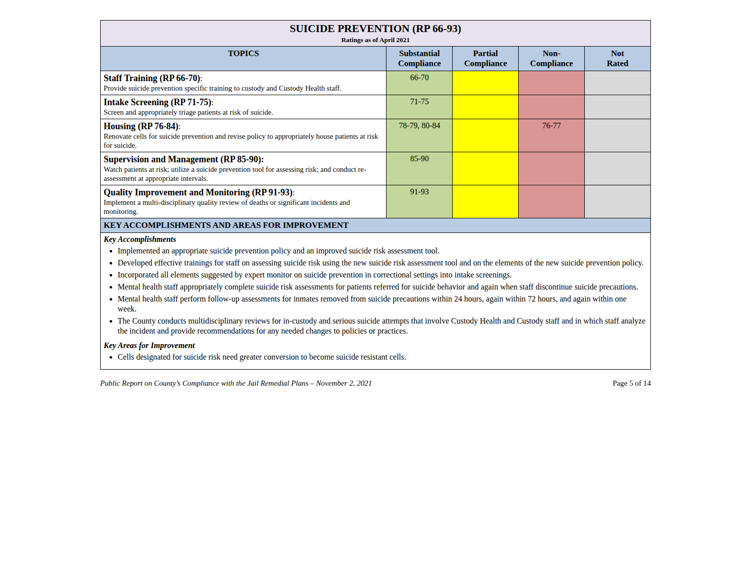| SUICIDE PREVENTION (RP 66-93) Ratings as of April 2021 |
| TOPICS | Substantial Compliance | Partial Compliance | Non- Compliance | Not Rated |
| Staff Training (RP 66-70) : Provide suicide prevention specific training to custody and Custody Health staff. | 66-70 | | | |
| Intake Screening (RP 71-75) : Screen and appropriately triage patients at risk of suicide. | 71-75 | | | |
| Housing (RP 76-84) : Renovate cells for suicide prevention and revise policy to appropriately house patients at risk for suicide. | 78-79, 80-84 | | 76-77 | |
| Supervision and Management (RP 85-90): Watch patients at risk; utilize a suicide prevention tool for assessing risk; and conduct re-assessment at appropriate intervals. | 85-90 | | | |
| Quality Improvement and Monitoring (RP 91-93) : Implement a multi-disciplinary quality review of deaths or significant incidents and monitoring. | 91-93 | | | |
| KEY ACCOMPLISHMENTS AND AREAS FOR IMPROVEMENT |
| Key Accomplishments Implemented an appropriate suicide prevention policy and an improved suicide risk assessment tool. Developed effective trainings for staff on assessing suicide risk using the new suicide risk assessment tool and on the elements of the new suicide prevention policy. Incorporated all elements suggested by expert monitor on suicide prevention in correctional settings into intake screenings. Mental health staff appropriately complete suicide risk assessments for patients referred for suicide behavior and again when staff discontinue suicide precautions. Mental health staff perform follow-up assessments for inmates removed from suicide precautions within 24 hours, again within 72 hours, and again within one week. The County conducts multidisciplinary reviews for in-custody and serious suicide attempts that involve Custody Health and Custody staff and in which staff analyze the incident and provide recommendations for any needed changes to policies or practices. Key Areas for Improvement Cells designated for suicide risk need greater conversion to become suicide resistant cells. |
Public Report on County’s Compliance with the Jail Remedial Plans – November 2, 2021 Page 5 of 14